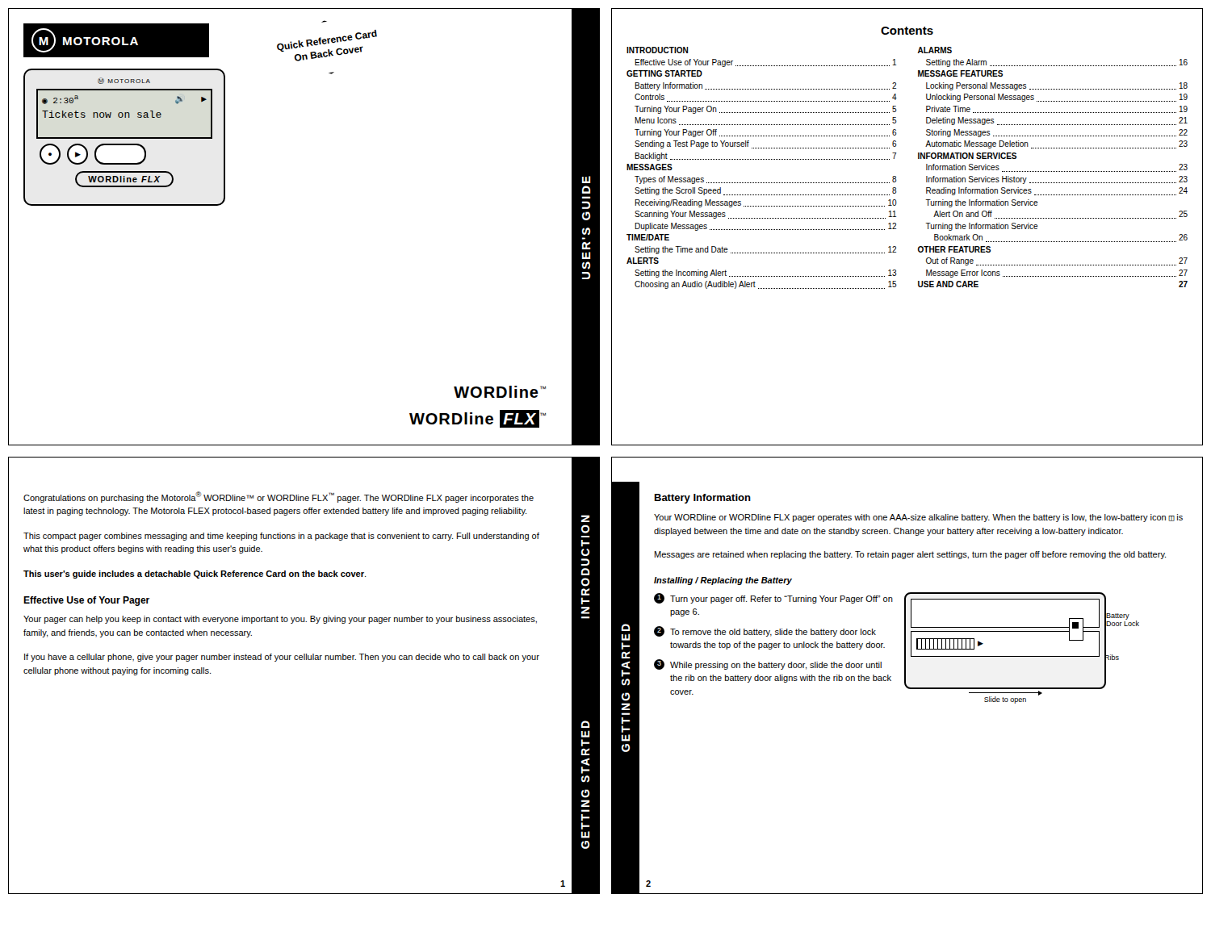M MOTOROLA
Quick Reference Card
On Back Cover
Ⓜ MOTOROLA
◉ 2:30a 🔊 ▶
Tickets now on sale
● ▶
WORDline FLX
WORDline™
WORDline FLX™
USER'S GUIDE
Contents
INTRODUCTION
Effective Use of Your Pager 1
GETTING STARTED
Battery Information 2
Controls 4
Turning Your Pager On 5
Menu Icons 5
Turning Your Pager Off 6
Sending a Test Page to Yourself 6
Backlight 7
MESSAGES
Types of Messages 8
Setting the Scroll Speed 8
Receiving/Reading Messages 10
Scanning Your Messages 11
Duplicate Messages 12
TIME/DATE
Setting the Time and Date 12
ALERTS
Setting the Incoming Alert 13
Choosing an Audio (Audible) Alert 15
ALARMS
Setting the Alarm 16
MESSAGE FEATURES
Locking Personal Messages 18
Unlocking Personal Messages 19
Private Time 19
Deleting Messages 21
Storing Messages 22
Automatic Message Deletion 23
INFORMATION SERVICES
Information Services 23
Information Services History 23
Reading Information Services 24
Turning the Information Service
Alert On and Off 25
Turning the Information Service
Bookmark On 26
OTHER FEATURES
Out of Range 27
Message Error Icons 27
USE AND CARE 27
Congratulations on purchasing the Motorola® WORDline™ or WORDline FLX™ pager. The WORDline FLX pager incorporates the latest in paging technology. The Motorola FLEX protocol-based pagers offer extended battery life and improved paging reliability.
This compact pager combines messaging and time keeping functions in a package that is convenient to carry. Full understanding of what this product offers begins with reading this user's guide.
This user's guide includes a detachable Quick Reference Card on the back cover.
Effective Use of Your Pager
Your pager can help you keep in contact with everyone important to you. By giving your pager number to your business associates, family, and friends, you can be contacted when necessary.
If you have a cellular phone, give your pager number instead of your cellular number. Then you can decide who to call back on your cellular phone without paying for incoming calls.
1
INTRODUCTION
GETTING STARTED
GETTING STARTED
Battery Information
Your WORDline or WORDline FLX pager operates with one AAA-size alkaline battery. When the battery is low, the low-battery icon ◫ is displayed between the time and date on the standby screen. Change your battery after receiving a low-battery indicator.
Messages are retained when replacing the battery. To retain pager alert settings, turn the pager off before removing the old battery.
Installing / Replacing the Battery
Turn your pager off. Refer to “Turning Your Pager Off” on page 6.
To remove the old battery, slide the battery door lock towards the top of the pager to unlock the battery door.
While pressing on the battery door, slide the door until the rib on the battery door aligns with the rib on the back cover.
▶
Battery
Door Lock
Ribs
Slide to open
2